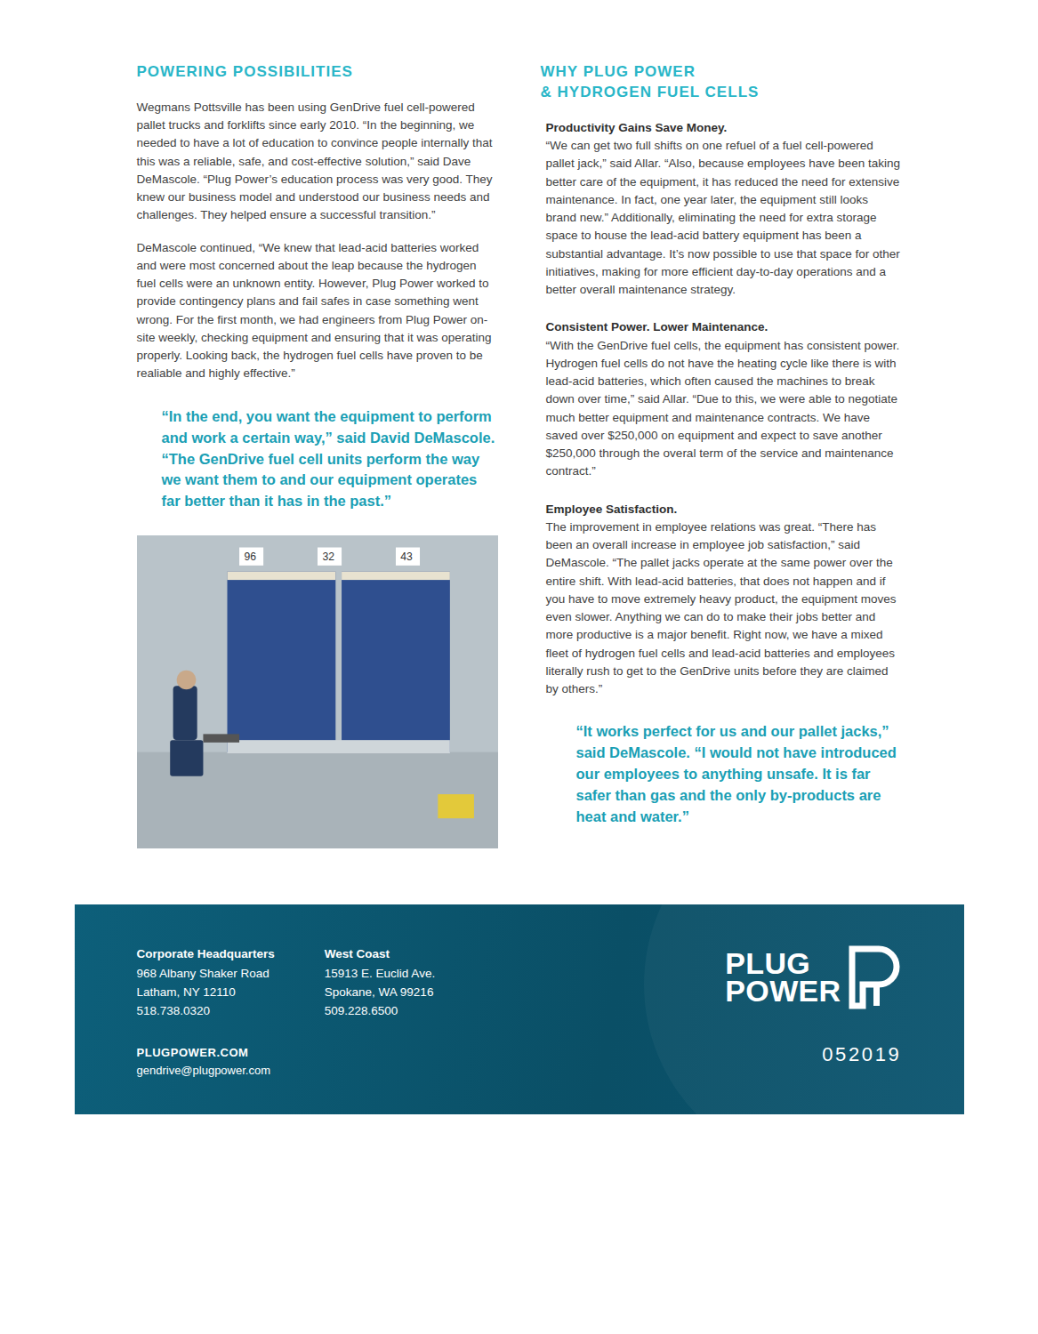Powering Possibilities
Wegmans Pottsville has been using GenDrive fuel cell-powered pallet trucks and forklifts since early 2010. “In the beginning, we needed to have a lot of education to convince people internally that this was a reliable, safe, and cost-effective solution,” said Dave DeMascole. “Plug Power’s education process was very good. They knew our business model and understood our business needs and challenges. They helped ensure a successful transition.”
DeMascole continued, “We knew that lead-acid batteries worked and were most concerned about the leap because the hydrogen fuel cells were an unknown entity. However, Plug Power worked to provide contingency plans and fail safes in case something went wrong. For the first month, we had engineers from Plug Power on-site weekly, checking equipment and ensuring that it was operating properly. Looking back, the hydrogen fuel cells have proven to be realiable and highly effective.”
“In the end, you want the equipment to perform and work a certain way,” said David DeMascole. “The GenDrive fuel cell units perform the way we want them to and our equipment operates far better than it has in the past.”
Why Plug Power
& Hydrogen Fuel Cells
Productivity Gains Save Money.
“We can get two full shifts on one refuel of a fuel cell-powered pallet jack,” said Allar. “Also, because employees have been taking better care of the equipment, it has reduced the need for extensive maintenance. In fact, one year later, the equipment still looks brand new.” Additionally, eliminating the need for extra storage space to house the lead-acid battery equipment has been a substantial advantage. It’s now possible to use that space for other initiatives, making for more efficient day-to-day operations and a better overall maintenance strategy.
Consistent Power. Lower Maintenance.
“With the GenDrive fuel cells, the equipment has consistent power. Hydrogen fuel cells do not have the heating cycle like there is with lead-acid batteries, which often caused the machines to break down over time,” said Allar. “Due to this, we were able to negotiate much better equipment and maintenance contracts. We have saved over $250,000 on equipment and expect to save another $250,000 through the overal term of the service and maintenance contract.”
Employee Satisfaction.
The improvement in employee relations was great. “There has been an overall increase in employee job satisfaction,” said DeMascole. “The pallet jacks operate at the same power over the entire shift. With lead-acid batteries, that does not happen and if you have to move extremely heavy product, the equipment moves even slower. Anything we can do to make their jobs better and more productive is a major benefit. Right now, we have a mixed fleet of hydrogen fuel cells and lead-acid batteries and employees literally rush to get to the GenDrive units before they are claimed by others.”
“It works perfect for us and our pallet jacks,” said DeMascole. “I would not have introduced our employees to anything unsafe. It is far safer than gas and the only by-products are heat and water.”
Corporate Headquarters
968 Albany Shaker Road
Latham, NY 12110
518.738.0320
West Coast
15913 E. Euclid Ave.
Spokane, WA 99216
509.228.6500
PLUGPOWER.COM gendrive@plugpower.com
PLUG
POWER
052019